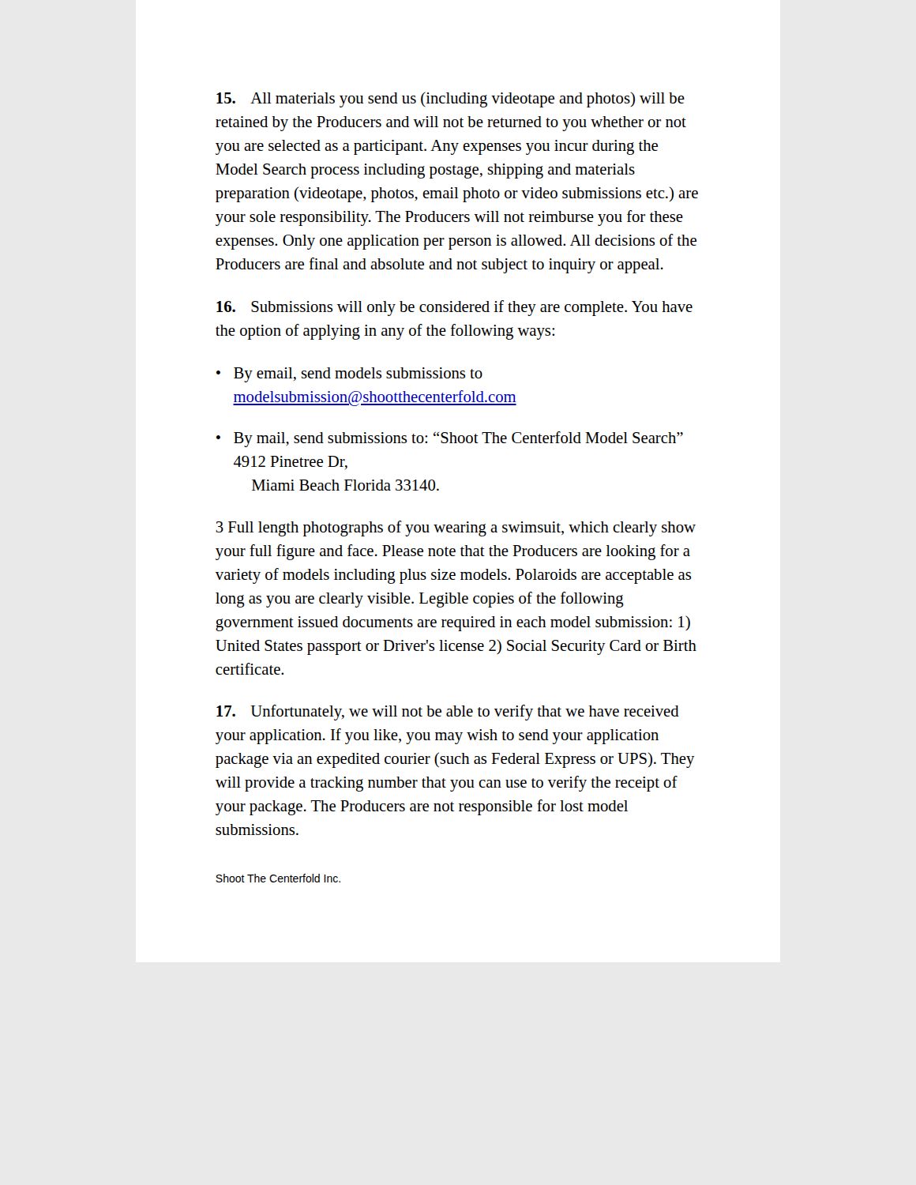15. All materials you send us (including videotape and photos) will be retained by the Producers and will not be returned to you whether or not you are selected as a participant. Any expenses you incur during the Model Search process including postage, shipping and materials preparation (videotape, photos, email photo or video submissions etc.) are your sole responsibility. The Producers will not reimburse you for these expenses. Only one application per person is allowed. All decisions of the Producers are final and absolute and not subject to inquiry or appeal.
16. Submissions will only be considered if they are complete. You have the option of applying in any of the following ways:
•By email, send models submissions to modelsubmission@shootthecenterfold.com
•By mail, send submissions to: “Shoot The Centerfold Model Search” 4912 Pinetree Dr,Miami Beach Florida 33140.
3 Full length photographs of you wearing a swimsuit, which clearly show your full figure and face. Please note that the Producers are looking for a variety of models including plus size models. Polaroids are acceptable as long as you are clearly visible. Legible copies of the following government issued documents are required in each model submission: 1) United States passport or Driver's license 2) Social Security Card or Birth certificate.
17. Unfortunately, we will not be able to verify that we have received your application. If you like, you may wish to send your application package via an expedited courier (such as Federal Express or UPS). They will provide a tracking number that you can use to verify the receipt of your package. The Producers are not responsible for lost model submissions.
Shoot The Centerfold Inc.